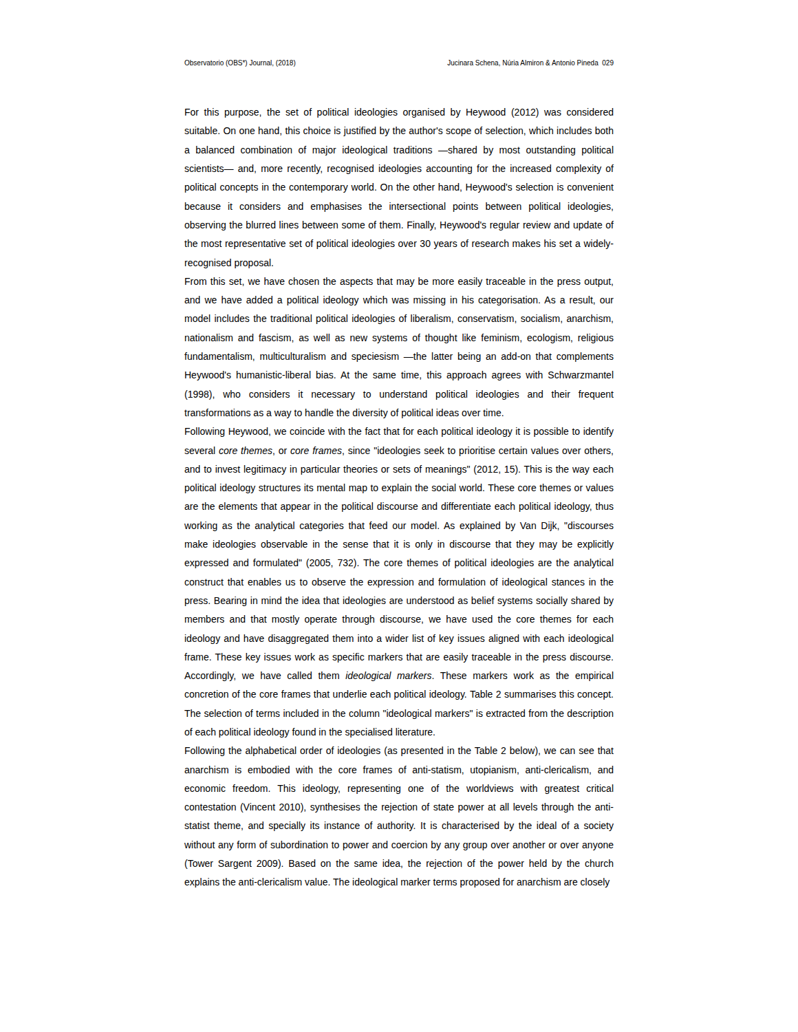Observatorio (OBS*) Journal, (2018)
Jucinara Schena, Núria Almiron & Antonio Pineda 029
For this purpose, the set of political ideologies organised by Heywood (2012) was considered suitable. On one hand, this choice is justified by the author's scope of selection, which includes both a balanced combination of major ideological traditions —shared by most outstanding political scientists— and, more recently, recognised ideologies accounting for the increased complexity of political concepts in the contemporary world. On the other hand, Heywood's selection is convenient because it considers and emphasises the intersectional points between political ideologies, observing the blurred lines between some of them. Finally, Heywood's regular review and update of the most representative set of political ideologies over 30 years of research makes his set a widely-recognised proposal.
From this set, we have chosen the aspects that may be more easily traceable in the press output, and we have added a political ideology which was missing in his categorisation. As a result, our model includes the traditional political ideologies of liberalism, conservatism, socialism, anarchism, nationalism and fascism, as well as new systems of thought like feminism, ecologism, religious fundamentalism, multiculturalism and speciesism —the latter being an add-on that complements Heywood's humanistic-liberal bias. At the same time, this approach agrees with Schwarzmantel (1998), who considers it necessary to understand political ideologies and their frequent transformations as a way to handle the diversity of political ideas over time.
Following Heywood, we coincide with the fact that for each political ideology it is possible to identify several core themes, or core frames, since "ideologies seek to prioritise certain values over others, and to invest legitimacy in particular theories or sets of meanings" (2012, 15). This is the way each political ideology structures its mental map to explain the social world. These core themes or values are the elements that appear in the political discourse and differentiate each political ideology, thus working as the analytical categories that feed our model. As explained by Van Dijk, "discourses make ideologies observable in the sense that it is only in discourse that they may be explicitly expressed and formulated" (2005, 732). The core themes of political ideologies are the analytical construct that enables us to observe the expression and formulation of ideological stances in the press. Bearing in mind the idea that ideologies are understood as belief systems socially shared by members and that mostly operate through discourse, we have used the core themes for each ideology and have disaggregated them into a wider list of key issues aligned with each ideological frame. These key issues work as specific markers that are easily traceable in the press discourse. Accordingly, we have called them ideological markers. These markers work as the empirical concretion of the core frames that underlie each political ideology. Table 2 summarises this concept. The selection of terms included in the column "ideological markers" is extracted from the description of each political ideology found in the specialised literature.
Following the alphabetical order of ideologies (as presented in the Table 2 below), we can see that anarchism is embodied with the core frames of anti-statism, utopianism, anti-clericalism, and economic freedom. This ideology, representing one of the worldviews with greatest critical contestation (Vincent 2010), synthesises the rejection of state power at all levels through the anti-statist theme, and specially its instance of authority. It is characterised by the ideal of a society without any form of subordination to power and coercion by any group over another or over anyone (Tower Sargent 2009). Based on the same idea, the rejection of the power held by the church explains the anti-clericalism value. The ideological marker terms proposed for anarchism are closely